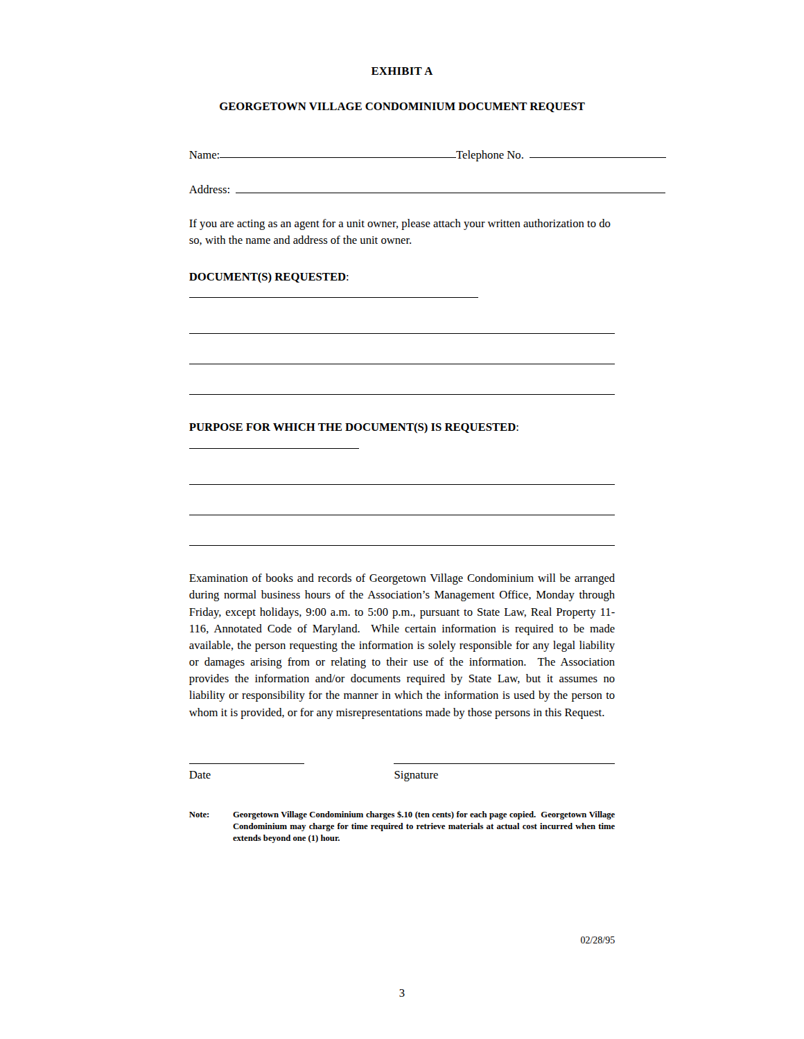EXHIBIT A
GEORGETOWN VILLAGE CONDOMINIUM DOCUMENT REQUEST
Name: Telephone No.
Address:
If you are acting as an agent for a unit owner, please attach your written authorization to do so, with the name and address of the unit owner.
DOCUMENT(S) REQUESTED:
PURPOSE FOR WHICH THE DOCUMENT(S) IS REQUESTED:
Examination of books and records of Georgetown Village Condominium will be arranged during normal business hours of the Association’s Management Office, Monday through Friday, except holidays, 9:00 a.m. to 5:00 p.m., pursuant to State Law, Real Property 11-116, Annotated Code of Maryland. While certain information is required to be made available, the person requesting the information is solely responsible for any legal liability or damages arising from or relating to their use of the information. The Association provides the information and/or documents required by State Law, but it assumes no liability or responsibility for the manner in which the information is used by the person to whom it is provided, or for any misrepresentations made by those persons in this Request.
Date
Signature
Note:
Georgetown Village Condominium charges $.10 (ten cents) for each page copied. Georgetown Village Condominium may charge for time required to retrieve materials at actual cost incurred when time extends beyond one (1) hour.
02/28/95
3